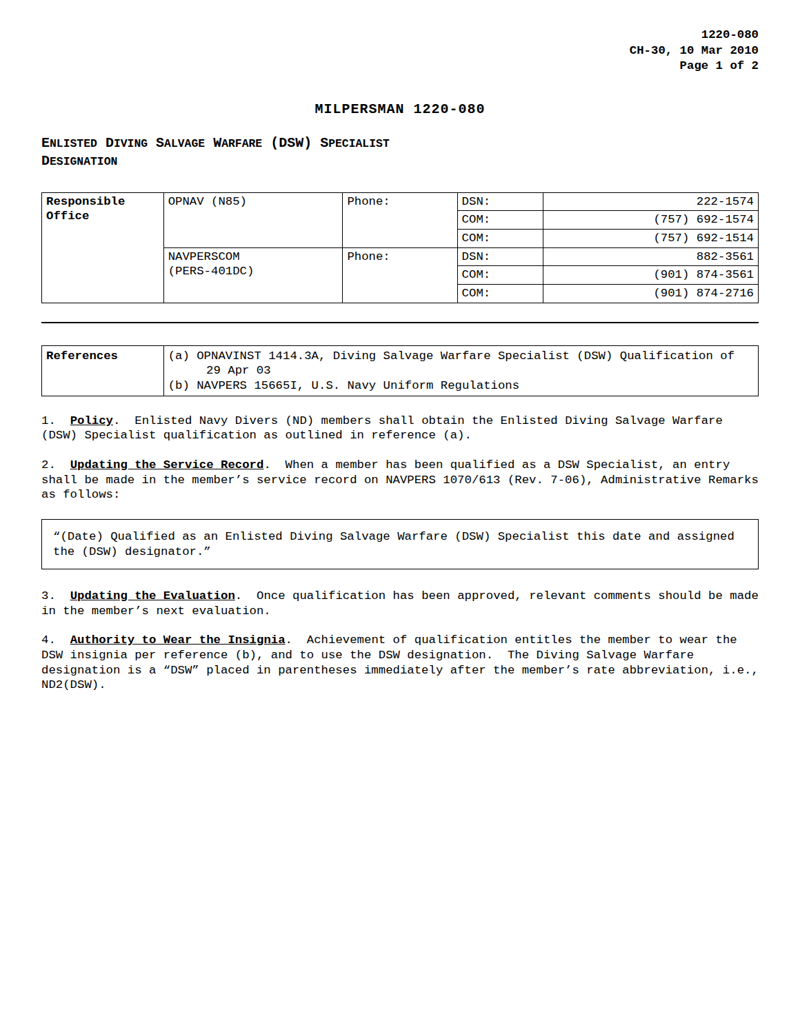1220-080
CH-30, 10 Mar 2010
Page 1 of 2
MILPERSMAN 1220-080
ENLISTED DIVING SALVAGE WARFARE (DSW) SPECIALIST
DESIGNATION
| Responsible Office | OPNAV (N85) | Phone: | DSN: | 222-1574 |
| COM: | (757) 692-1574 |
| COM: | (757) 692-1514 |
| NAVPERSCOM (PERS-401DC) | Phone: | DSN: | 882-3561 |
| COM: | (901) 874-3561 |
| COM: | (901) 874-2716 |
| References | (a) OPNAVINST 1414.3A, Diving Salvage Warfare Specialist (DSW) Qualification of 29 Apr 03 (b) NAVPERS 15665I, U.S. Navy Uniform Regulations |
1. Policy. Enlisted Navy Divers (ND) members shall obtain the Enlisted Diving Salvage Warfare (DSW) Specialist qualification as outlined in reference (a).
2. Updating the Service Record. When a member has been qualified as a DSW Specialist, an entry shall be made in the member’s service record on NAVPERS 1070/613 (Rev. 7-06), Administrative Remarks as follows:
“(Date) Qualified as an Enlisted Diving Salvage Warfare (DSW) Specialist this date and assigned the (DSW) designator.”
3. Updating the Evaluation. Once qualification has been approved, relevant comments should be made in the member’s next evaluation.
4. Authority to Wear the Insignia. Achievement of qualification entitles the member to wear the DSW insignia per reference (b), and to use the DSW designation. The Diving Salvage Warfare designation is a “DSW” placed in parentheses immediately after the member’s rate abbreviation, i.e., ND2(DSW).